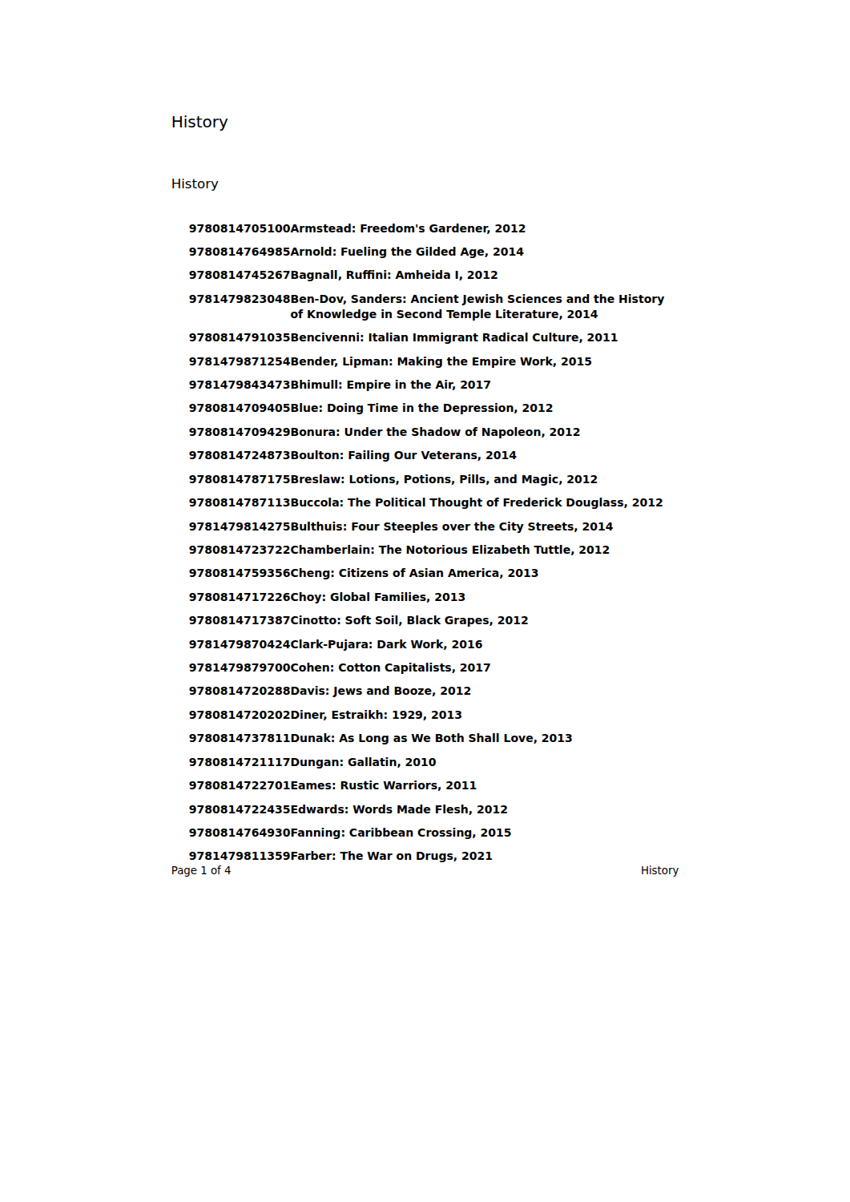History
History
| 9780814705100 | Armstead: Freedom's Gardener, 2012 |
| 9780814764985 | Arnold: Fueling the Gilded Age, 2014 |
| 9780814745267 | Bagnall, Ruffini: Amheida I, 2012 |
| 9781479823048 | Ben-Dov, Sanders: Ancient Jewish Sciences and the History of Knowledge in Second Temple Literature, 2014 |
| 9780814791035 | Bencivenni: Italian Immigrant Radical Culture, 2011 |
| 9781479871254 | Bender, Lipman: Making the Empire Work, 2015 |
| 9781479843473 | Bhimull: Empire in the Air, 2017 |
| 9780814709405 | Blue: Doing Time in the Depression, 2012 |
| 9780814709429 | Bonura: Under the Shadow of Napoleon, 2012 |
| 9780814724873 | Boulton: Failing Our Veterans, 2014 |
| 9780814787175 | Breslaw: Lotions, Potions, Pills, and Magic, 2012 |
| 9780814787113 | Buccola: The Political Thought of Frederick Douglass, 2012 |
| 9781479814275 | Bulthuis: Four Steeples over the City Streets, 2014 |
| 9780814723722 | Chamberlain: The Notorious Elizabeth Tuttle, 2012 |
| 9780814759356 | Cheng: Citizens of Asian America, 2013 |
| 9780814717226 | Choy: Global Families, 2013 |
| 9780814717387 | Cinotto: Soft Soil, Black Grapes, 2012 |
| 9781479870424 | Clark-Pujara: Dark Work, 2016 |
| 9781479879700 | Cohen: Cotton Capitalists, 2017 |
| 9780814720288 | Davis: Jews and Booze, 2012 |
| 9780814720202 | Diner, Estraikh: 1929, 2013 |
| 9780814737811 | Dunak: As Long as We Both Shall Love, 2013 |
| 9780814721117 | Dungan: Gallatin, 2010 |
| 9780814722701 | Eames: Rustic Warriors, 2011 |
| 9780814722435 | Edwards: Words Made Flesh, 2012 |
| 9780814764930 | Fanning: Caribbean Crossing, 2015 |
| 9781479811359 | Farber: The War on Drugs, 2021 |
Page 1 of 4 History